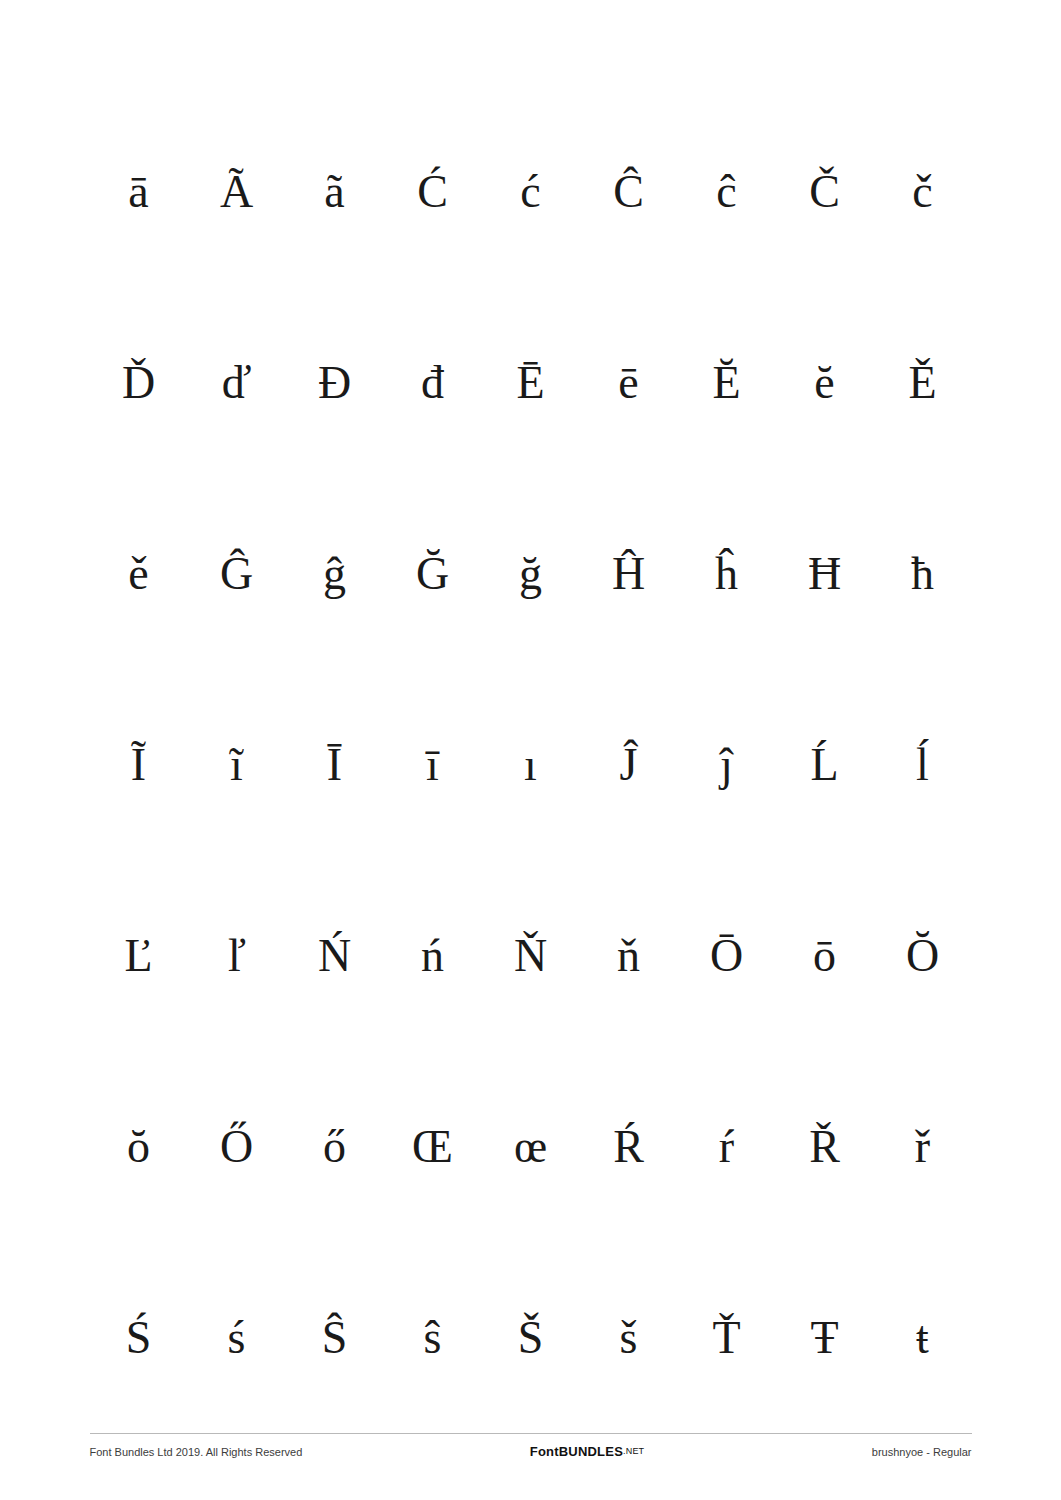ā
Ã
ã
Ć
ć
Ĉ
ĉ
Č
č
Ď
ď
Đ
đ
Ē
ē
Ĕ
ĕ
Ě
ě
Ĝ
ĝ
Ğ
ğ
Ĥ
ĥ
Ħ
ħ
Ĩ
ĩ
Ī
ī
ı
Ĵ
ĵ
Ĺ
ĺ
Ľ
ľ
Ń
ń
Ň
ň
Ō
ō
Ŏ
ŏ
Ő
ő
Œ
œ
Ŕ
ŕ
Ř
ř
Ś
ś
Ŝ
ŝ
Š
š
Ť
Ŧ
ŧ
Font Bundles Ltd 2019. All Rights Reserved
FontBUNDLES.NET
brushnyoe - Regular